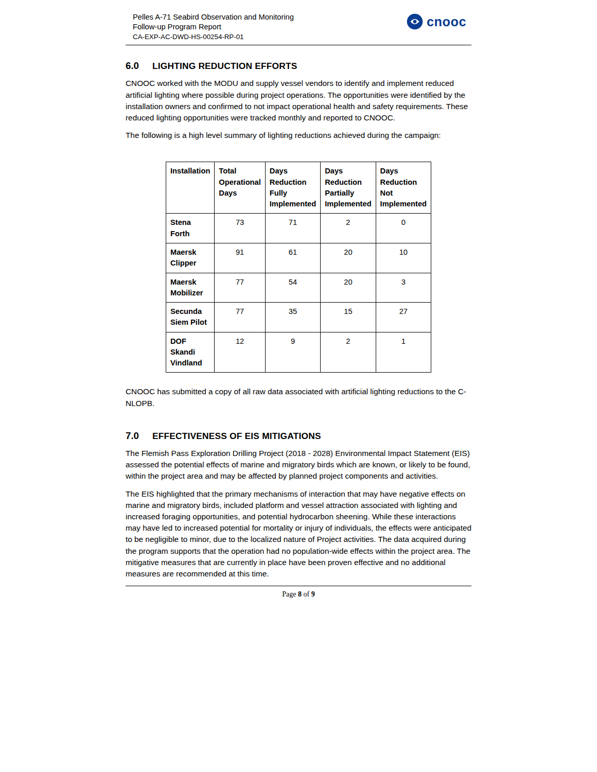Pelles A-71 Seabird Observation and Monitoring
Follow-up Program Report
CA-EXP-AC-DWD-HS-00254-RP-01
cnooc
6.0 Lighting Reduction Efforts
CNOOC worked with the MODU and supply vessel vendors to identify and implement reduced artificial lighting where possible during project operations. The opportunities were identified by the installation owners and confirmed to not impact operational health and safety requirements. These reduced lighting opportunities were tracked monthly and reported to CNOOC.
The following is a high level summary of lighting reductions achieved during the campaign:
| Installation | Total Operational Days | Days Reduction Fully Implemented | Days Reduction Partially Implemented | Days Reduction Not Implemented |
| --- | --- | --- | --- | --- |
| Stena Forth | 73 | 71 | 2 | 0 |
| Maersk Clipper | 91 | 61 | 20 | 10 |
| Maersk Mobilizer | 77 | 54 | 20 | 3 |
| Secunda Siem Pilot | 77 | 35 | 15 | 27 |
| DOF Skandi Vindland | 12 | 9 | 2 | 1 |
CNOOC has submitted a copy of all raw data associated with artificial lighting reductions to the C-NLOPB.
7.0 Effectiveness of EIS Mitigations
The Flemish Pass Exploration Drilling Project (2018 - 2028) Environmental Impact Statement (EIS) assessed the potential effects of marine and migratory birds which are known, or likely to be found, within the project area and may be affected by planned project components and activities.
The EIS highlighted that the primary mechanisms of interaction that may have negative effects on marine and migratory birds, included platform and vessel attraction associated with lighting and increased foraging opportunities, and potential hydrocarbon sheening. While these interactions may have led to increased potential for mortality or injury of individuals, the effects were anticipated to be negligible to minor, due to the localized nature of Project activities. The data acquired during the program supports that the operation had no population-wide effects within the project area. The mitigative measures that are currently in place have been proven effective and no additional measures are recommended at this time.
Page 8 of 9